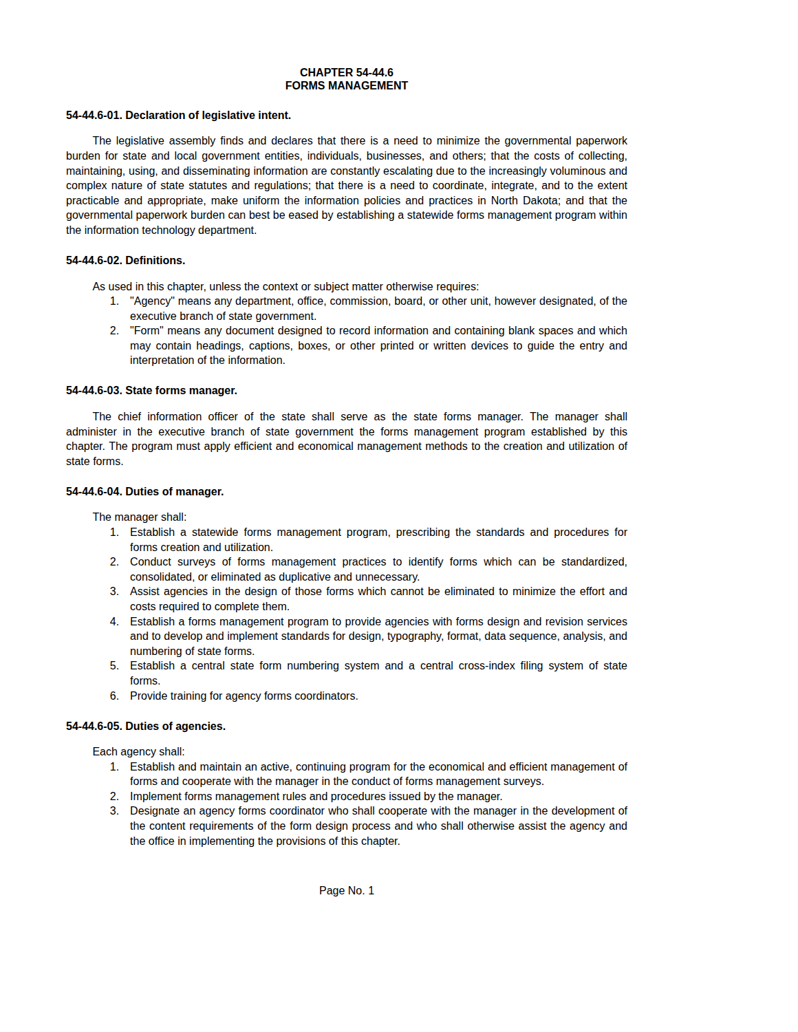CHAPTER 54-44.6FORMS MANAGEMENT
54-44.6-01. Declaration of legislative intent.
The legislative assembly finds and declares that there is a need to minimize the governmental paperwork burden for state and local government entities, individuals, businesses, and others; that the costs of collecting, maintaining, using, and disseminating information are constantly escalating due to the increasingly voluminous and complex nature of state statutes and regulations; that there is a need to coordinate, integrate, and to the extent practicable and appropriate, make uniform the information policies and practices in North Dakota; and that the governmental paperwork burden can best be eased by establishing a statewide forms management program within the information technology department.
54-44.6-02. Definitions.
As used in this chapter, unless the context or subject matter otherwise requires:
"Agency" means any department, office, commission, board, or other unit, however designated, of the executive branch of state government.
"Form" means any document designed to record information and containing blank spaces and which may contain headings, captions, boxes, or other printed or written devices to guide the entry and interpretation of the information.
54-44.6-03. State forms manager.
The chief information officer of the state shall serve as the state forms manager. The manager shall administer in the executive branch of state government the forms management program established by this chapter. The program must apply efficient and economical management methods to the creation and utilization of state forms.
54-44.6-04. Duties of manager.
The manager shall:
Establish a statewide forms management program, prescribing the standards and procedures for forms creation and utilization.
Conduct surveys of forms management practices to identify forms which can be standardized, consolidated, or eliminated as duplicative and unnecessary.
Assist agencies in the design of those forms which cannot be eliminated to minimize the effort and costs required to complete them.
Establish a forms management program to provide agencies with forms design and revision services and to develop and implement standards for design, typography, format, data sequence, analysis, and numbering of state forms.
Establish a central state form numbering system and a central cross-index filing system of state forms.
Provide training for agency forms coordinators.
54-44.6-05. Duties of agencies.
Each agency shall:
Establish and maintain an active, continuing program for the economical and efficient management of forms and cooperate with the manager in the conduct of forms management surveys.
Implement forms management rules and procedures issued by the manager.
Designate an agency forms coordinator who shall cooperate with the manager in the development of the content requirements of the form design process and who shall otherwise assist the agency and the office in implementing the provisions of this chapter.
Page No. 1